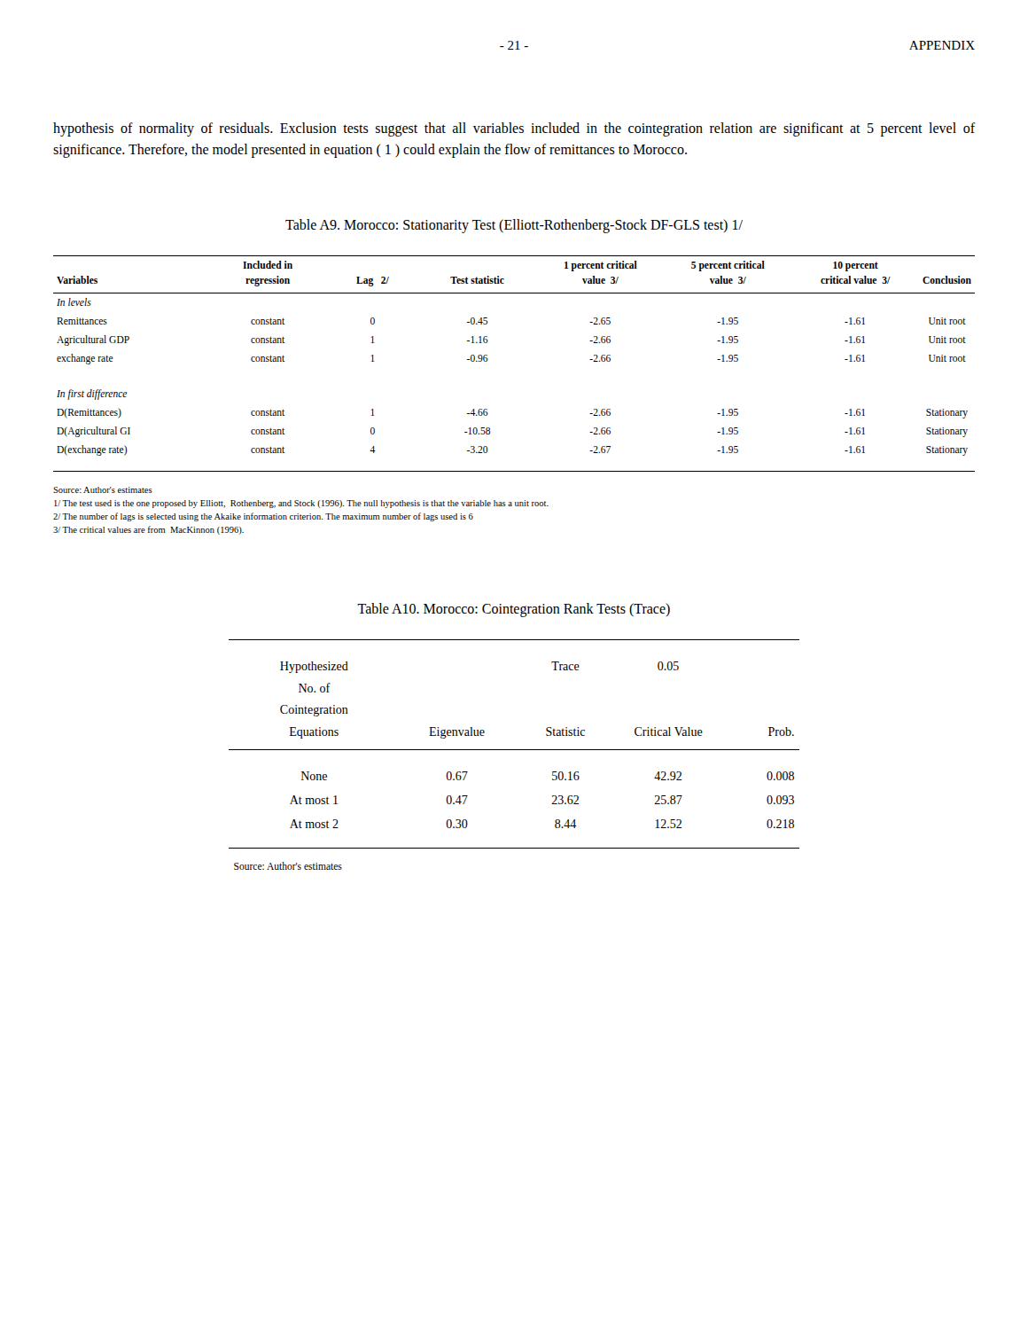- 21 - APPENDIX
hypothesis of normality of residuals. Exclusion tests suggest that all variables included in the cointegration relation are significant at 5 percent level of significance. Therefore, the model presented in equation ( 1 ) could explain the flow of remittances to Morocco.
Table A9. Morocco: Stationarity Test (Elliott-Rothenberg-Stock DF-GLS test) 1/
| Variables | Included in regression | Lag 2/ | Test statistic | 1 percent critical value 3/ | 5 percent critical value 3/ | 10 percent critical value 3/ | Conclusion |
| --- | --- | --- | --- | --- | --- | --- | --- |
| In levels |
| Remittances | constant | 0 | -0.45 | -2.65 | -1.95 | -1.61 | Unit root |
| Agricultural GDP | constant | 1 | -1.16 | -2.66 | -1.95 | -1.61 | Unit root |
| exchange rate | constant | 1 | -0.96 | -2.66 | -1.95 | -1.61 | Unit root |
| In first difference |
| D(Remittances) | constant | 1 | -4.66 | -2.66 | -1.95 | -1.61 | Stationary |
| D(Agricultural GI | constant | 0 | -10.58 | -2.66 | -1.95 | -1.61 | Stationary |
| D(exchange rate) | constant | 4 | -3.20 | -2.67 | -1.95 | -1.61 | Stationary |
Source: Author's estimates
1/ The test used is the one proposed by Elliott, Rothenberg, and Stock (1996). The null hypothesis is that the variable has a unit root.
2/ The number of lags is selected using the Akaike information criterion. The maximum number of lags used is 6
3/ The critical values are from MacKinnon (1996).
Table A10. Morocco: Cointegration Rank Tests (Trace)
| Hypothesized | | Trace | 0.05 | |
| No. of | | | | |
| Cointegration | | | | |
| Equations | Eigenvalue | Statistic | Critical Value | Prob. |
| None | 0.67 | 50.16 | 42.92 | 0.008 |
| At most 1 | 0.47 | 23.62 | 25.87 | 0.093 |
| At most 2 | 0.30 | 8.44 | 12.52 | 0.218 |
Source: Author's estimates